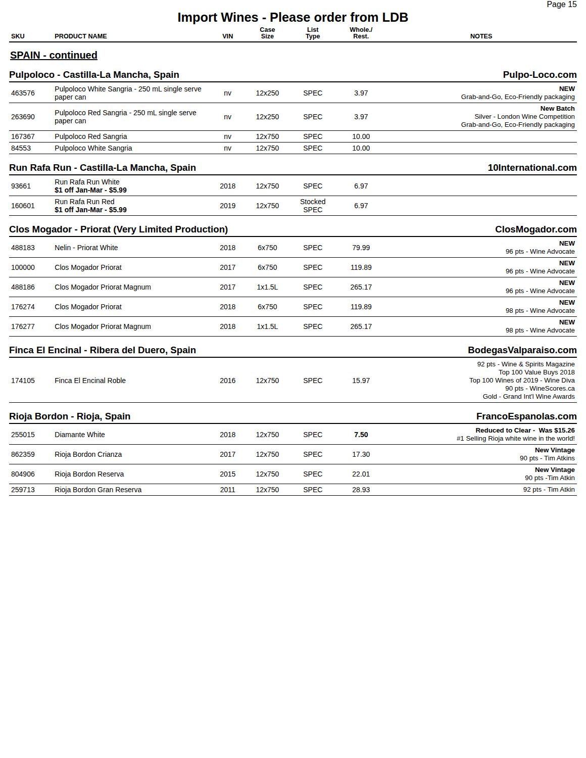Page 15
Import Wines - Please order from LDB
| SKU | PRODUCT NAME | VIN | Case Size | List Type | Whole./ Rest. | NOTES |
| --- | --- | --- | --- | --- | --- | --- |
SPAIN - continued
Pulpoloco - Castilla-La Mancha, Spain Pulpo-Loco.com
| 463576 | Pulpoloco White Sangria - 250 mL single serve paper can | nv | 12x250 | SPEC | 3.97 | NEW Grab-and-Go, Eco-Friendly packaging |
| 263690 | Pulpoloco Red Sangria - 250 mL single serve paper can | nv | 12x250 | SPEC | 3.97 | New Batch Silver - London Wine Competition Grab-and-Go, Eco-Friendly packaging |
| 167367 | Pulpoloco Red Sangria | nv | 12x750 | SPEC | 10.00 | |
| 84553 | Pulpoloco White Sangria | nv | 12x750 | SPEC | 10.00 | |
Run Rafa Run - Castilla-La Mancha, Spain 10International.com
| 93661 | Run Rafa Run White $1 off Jan-Mar - $5.99 | 2018 | 12x750 | SPEC | 6.97 | |
| 160601 | Run Rafa Run Red $1 off Jan-Mar - $5.99 | 2019 | 12x750 | Stocked SPEC | 6.97 | |
Clos Mogador - Priorat (Very Limited Production) ClosMogador.com
| 488183 | Nelin - Priorat White | 2018 | 6x750 | SPEC | 79.99 | NEW 96 pts - Wine Advocate |
| 100000 | Clos Mogador Priorat | 2017 | 6x750 | SPEC | 119.89 | NEW 96 pts - Wine Advocate |
| 488186 | Clos Mogador Priorat Magnum | 2017 | 1x1.5L | SPEC | 265.17 | NEW 96 pts - Wine Advocate |
| 176274 | Clos Mogador Priorat | 2018 | 6x750 | SPEC | 119.89 | NEW 98 pts - Wine Advocate |
| 176277 | Clos Mogador Priorat Magnum | 2018 | 1x1.5L | SPEC | 265.17 | NEW 98 pts - Wine Advocate |
Finca El Encinal - Ribera del Duero, Spain BodegasValparaiso.com
| 174105 | Finca El Encinal Roble | 2016 | 12x750 | SPEC | 15.97 | 92 pts - Wine & Spirits Magazine Top 100 Value Buys 2018 Top 100 Wines of 2019 - Wine Diva 90 pts - WineScores.ca Gold - Grand Int'l Wine Awards |
Rioja Bordon - Rioja, Spain FrancoEspanolas.com
| 255015 | Diamante White | 2018 | 12x750 | SPEC | 7.50 | Reduced to Clear - Was $15.26 #1 Selling Rioja white wine in the world! |
| 862359 | Rioja Bordon Crianza | 2017 | 12x750 | SPEC | 17.30 | New Vintage 90 pts - Tim Atkins |
| 804906 | Rioja Bordon Reserva | 2015 | 12x750 | SPEC | 22.01 | New Vintage 90 pts -Tim Atkin |
| 259713 | Rioja Bordon Gran Reserva | 2011 | 12x750 | SPEC | 28.93 | 92 pts - Tim Atkin |